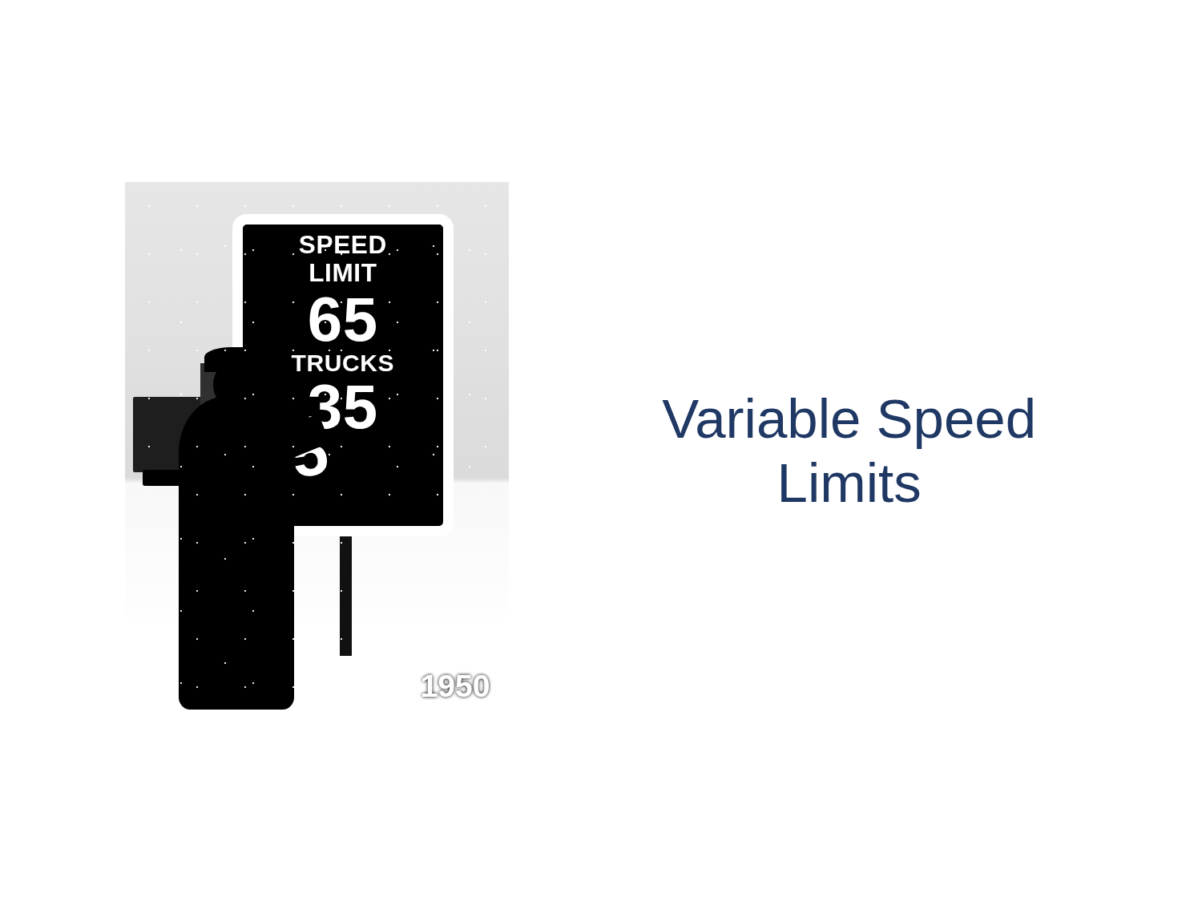SPEED
LIMIT
65
TRUCKS
35
35
1950
Variable Speed Limits